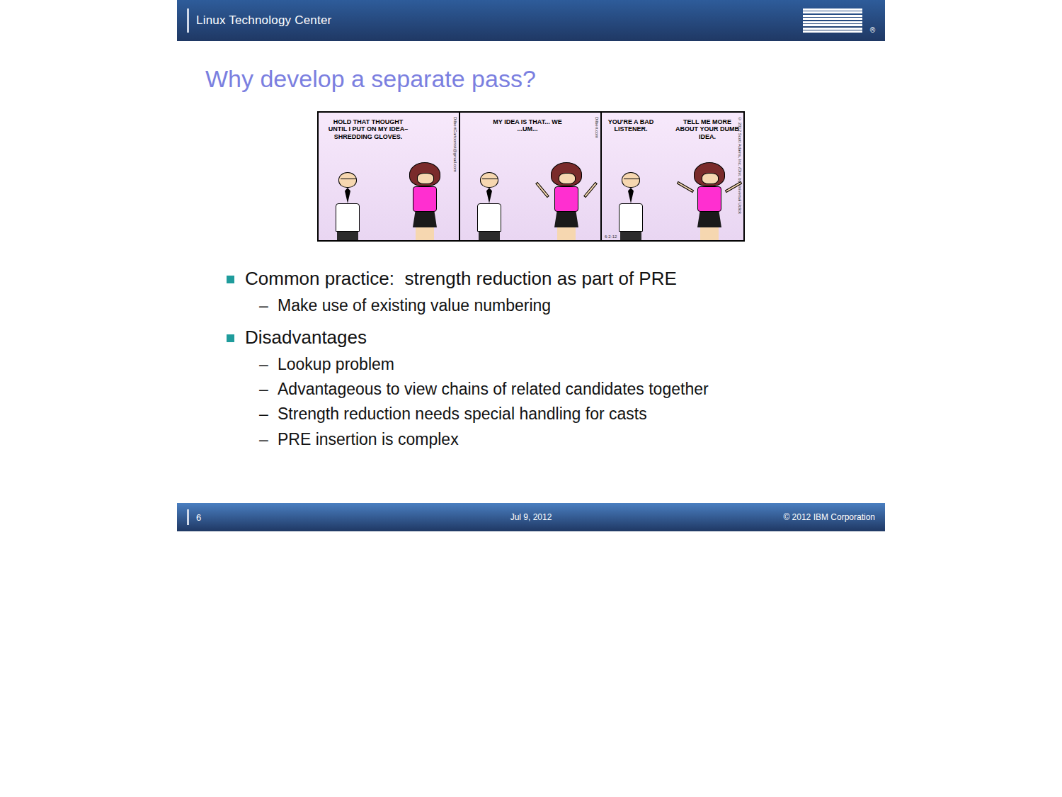Linux Technology Center
®
Why develop a separate pass?
Hold that thought until I put on my idea–shredding gloves.
DilbertCartoonist@gmail.com
My idea is that... we ...um...
Dilbert.com
You're a bad listener.
Tell me more about your dumb idea.
© 2012 Scott Adams, Inc. /Dist. by Universal Uclick
6-2-12
Common practice: strength reduction as part of PRE
Make use of existing value numbering
Disadvantages
Lookup problem
Advantageous to view chains of related candidates together
Strength reduction needs special handling for casts
PRE insertion is complex
6
Jul 9, 2012
© 2012 IBM Corporation